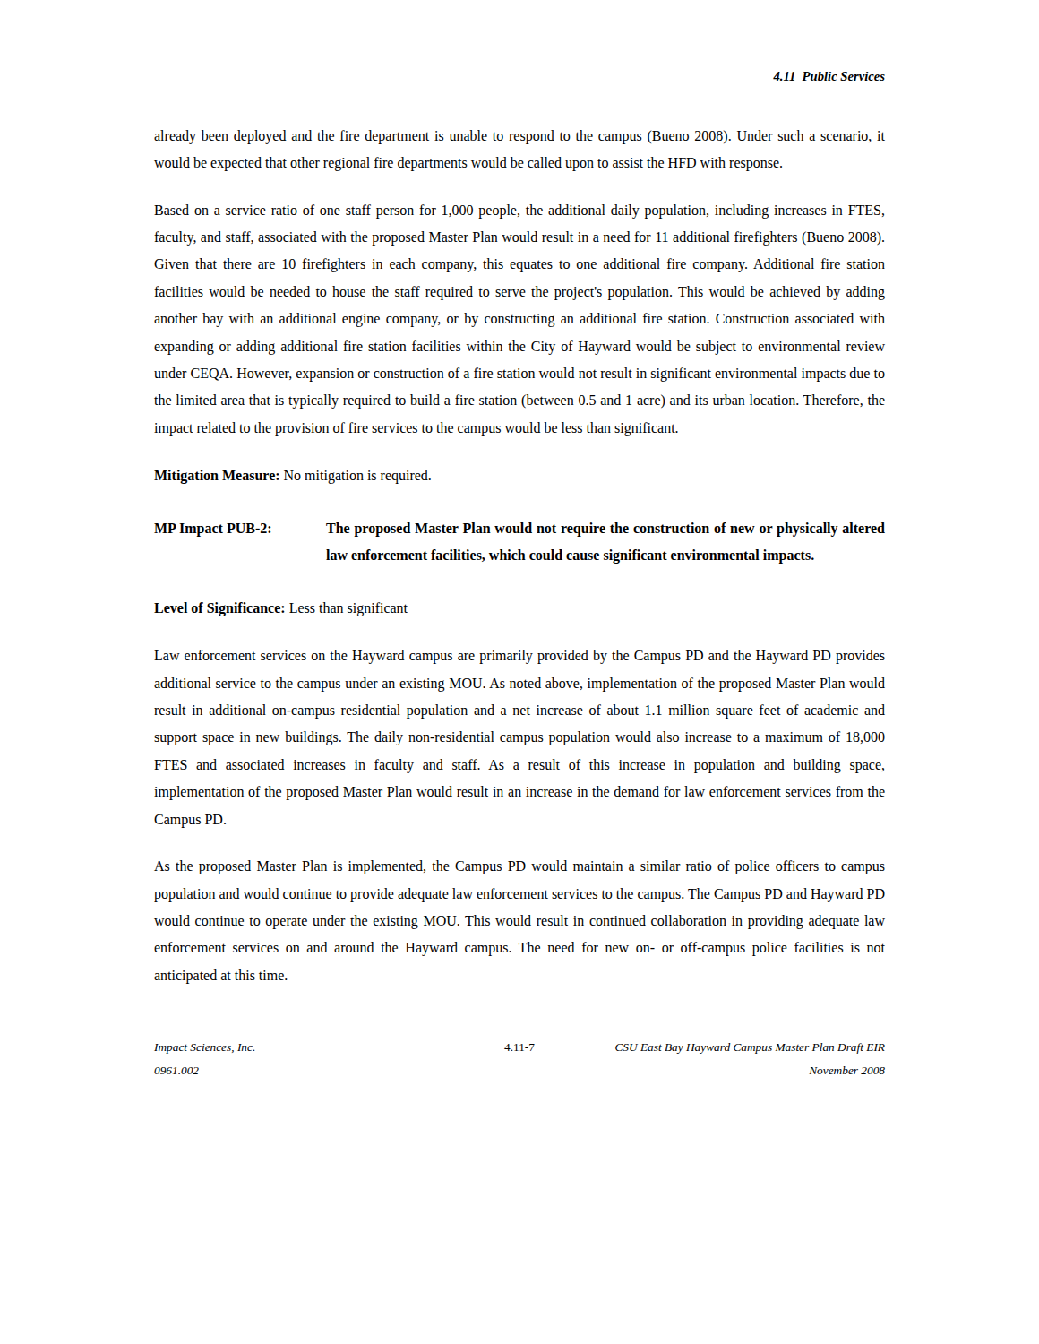4.11 Public Services
already been deployed and the fire department is unable to respond to the campus (Bueno 2008). Under such a scenario, it would be expected that other regional fire departments would be called upon to assist the HFD with response.
Based on a service ratio of one staff person for 1,000 people, the additional daily population, including increases in FTES, faculty, and staff, associated with the proposed Master Plan would result in a need for 11 additional firefighters (Bueno 2008). Given that there are 10 firefighters in each company, this equates to one additional fire company. Additional fire station facilities would be needed to house the staff required to serve the project's population. This would be achieved by adding another bay with an additional engine company, or by constructing an additional fire station. Construction associated with expanding or adding additional fire station facilities within the City of Hayward would be subject to environmental review under CEQA. However, expansion or construction of a fire station would not result in significant environmental impacts due to the limited area that is typically required to build a fire station (between 0.5 and 1 acre) and its urban location. Therefore, the impact related to the provision of fire services to the campus would be less than significant.
Mitigation Measure: No mitigation is required.
MP Impact PUB-2:
The proposed Master Plan would not require the construction of new or physically altered law enforcement facilities, which could cause significant environmental impacts.
Level of Significance: Less than significant
Law enforcement services on the Hayward campus are primarily provided by the Campus PD and the Hayward PD provides additional service to the campus under an existing MOU. As noted above, implementation of the proposed Master Plan would result in additional on-campus residential population and a net increase of about 1.1 million square feet of academic and support space in new buildings. The daily non-residential campus population would also increase to a maximum of 18,000 FTES and associated increases in faculty and staff. As a result of this increase in population and building space, implementation of the proposed Master Plan would result in an increase in the demand for law enforcement services from the Campus PD.
As the proposed Master Plan is implemented, the Campus PD would maintain a similar ratio of police officers to campus population and would continue to provide adequate law enforcement services to the campus. The Campus PD and Hayward PD would continue to operate under the existing MOU. This would result in continued collaboration in providing adequate law enforcement services on and around the Hayward campus. The need for new on- or off-campus police facilities is not anticipated at this time.
Impact Sciences, Inc.
0961.002
4.11-7
CSU East Bay Hayward Campus Master Plan Draft EIR
November 2008